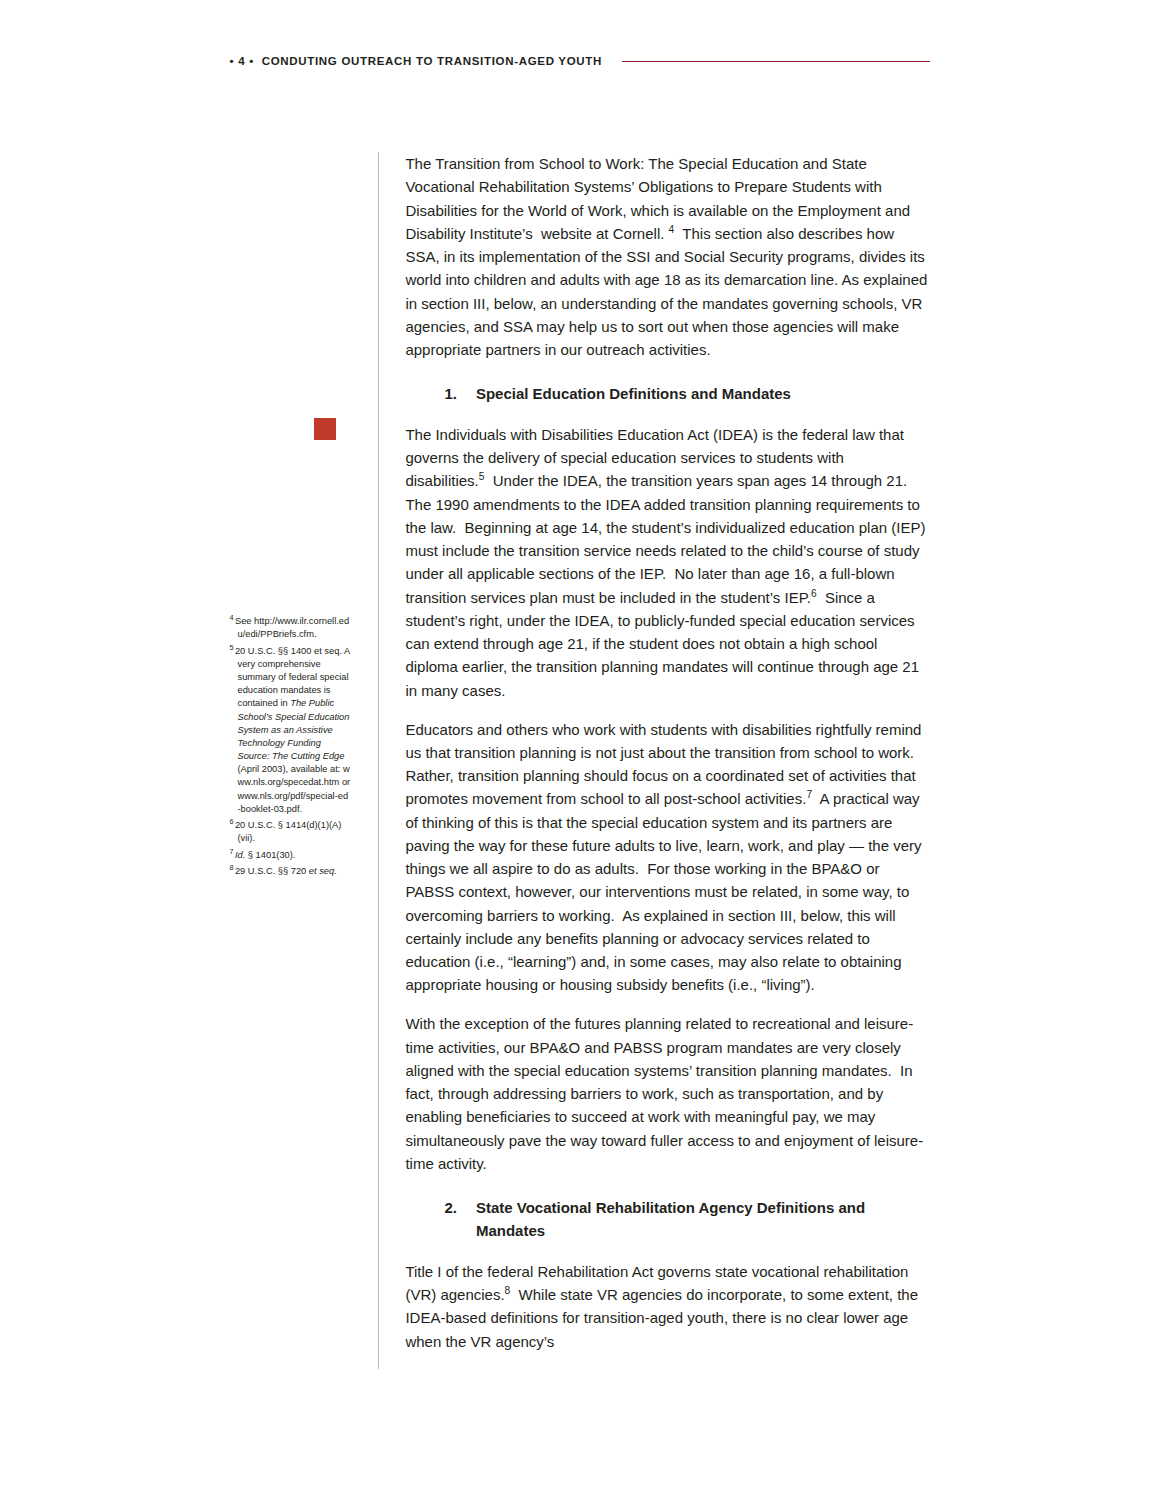• 4 • Conduting Outreach to Transition-Aged Youth
4 See http://www.ilr.cornell.edu/edi/PPBriefs.cfm.
520 U.S.C. §§ 1400 et seq. A very comprehensive summary of federal special education mandates is contained in The Public School’s Special Education System as an Assistive Technology Funding Source: The Cutting Edge (April 2003), available at: www.nls.org/specedat.htm or www.nls.org/pdf/special-ed-booklet-03.pdf.
620 U.S.C. § 1414(d)(1)(A)(vii).
7 Id. § 1401(30).
829 U.S.C. §§ 720 et seq.
The Transition from School to Work: The Special Education and State Vocational Rehabilitation Systems’ Obligations to Prepare Students with Disabilities for the World of Work, which is available on the Employment and Disability Institute’s website at Cornell. 4 This section also describes how SSA, in its implementation of the SSI and Social Security programs, divides its world into children and adults with age 18 as its demarcation line. As explained in section III, below, an understanding of the mandates governing schools, VR agencies, and SSA may help us to sort out when those agencies will make appropriate partners in our outreach activities.
1. Special Education Definitions and Mandates
The Individuals with Disabilities Education Act (IDEA) is the federal law that governs the delivery of special education services to students with disabilities.5 Under the IDEA, the transition years span ages 14 through 21. The 1990 amendments to the IDEA added transition planning requirements to the law. Beginning at age 14, the student’s individualized education plan (IEP) must include the transition service needs related to the child’s course of study under all applicable sections of the IEP. No later than age 16, a full-blown transition services plan must be included in the student’s IEP.6 Since a student’s right, under the IDEA, to publicly-funded special education services can extend through age 21, if the student does not obtain a high school diploma earlier, the transition planning mandates will continue through age 21 in many cases.
Educators and others who work with students with disabilities rightfully remind us that transition planning is not just about the transition from school to work. Rather, transition planning should focus on a coordinated set of activities that promotes movement from school to all post-school activities.7 A practical way of thinking of this is that the special education system and its partners are paving the way for these future adults to live, learn, work, and play — the very things we all aspire to do as adults. For those working in the BPA&O or PABSS context, however, our interventions must be related, in some way, to overcoming barriers to working. As explained in section III, below, this will certainly include any benefits planning or advocacy services related to education (i.e., “learning”) and, in some cases, may also relate to obtaining appropriate housing or housing subsidy benefits (i.e., “living”).
With the exception of the futures planning related to recreational and leisure-time activities, our BPA&O and PABSS program mandates are very closely aligned with the special education systems’ transition planning mandates. In fact, through addressing barriers to work, such as transportation, and by enabling beneficiaries to succeed at work with meaningful pay, we may simultaneously pave the way toward fuller access to and enjoyment of leisure-time activity.
2. State Vocational Rehabilitation Agency Definitions and Mandates
Title I of the federal Rehabilitation Act governs state vocational rehabilitation (VR) agencies.8 While state VR agencies do incorporate, to some extent, the IDEA-based definitions for transition-aged youth, there is no clear lower age when the VR agency’s